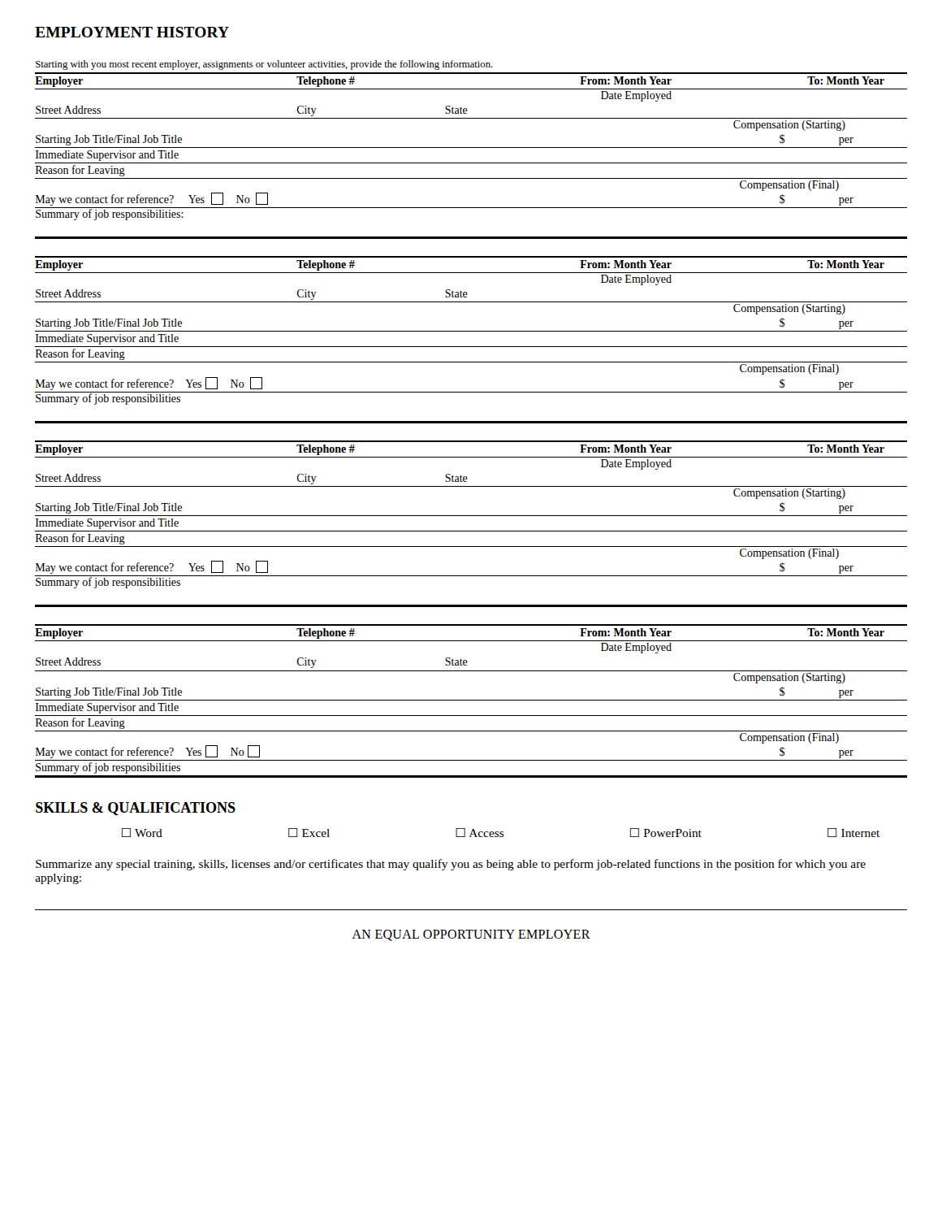EMPLOYMENT HISTORY
Starting with you most recent employer, assignments or volunteer activities, provide the following information.
| Employer | Telephone # | | From: Month Year | | To: Month Year |
| | | | Date Employed | | |
| Street Address | City | State | | | |
| | | | | Compensation (Starting) |
| Starting Job Title/Final Job Title | $ | per |
| Immediate Supervisor and Title |
| Reason for Leaving |
| | | | | Compensation (Final) |
| May we contact for reference? Yes No | $ | per |
| Summary of job responsibilities: |
| Employer | Telephone # | | From: Month Year | | To: Month Year |
| | | | Date Employed | | |
| Street Address | City | State | | | |
| | | | | Compensation (Starting) |
| Starting Job Title/Final Job Title | $ | per |
| Immediate Supervisor and Title |
| Reason for Leaving |
| | | | | Compensation (Final) |
| May we contact for reference? Yes No | $ | per |
| Summary of job responsibilities |
| Employer | Telephone # | | From: Month Year | | To: Month Year |
| | | | Date Employed | | |
| Street Address | City | State | | | |
| | | | | Compensation (Starting) |
| Starting Job Title/Final Job Title | $ | per |
| Immediate Supervisor and Title |
| Reason for Leaving |
| | | | | Compensation (Final) |
| May we contact for reference? Yes No | $ | per |
| Summary of job responsibilities |
| Employer | Telephone # | | From: Month Year | | To: Month Year |
| | | | Date Employed | | |
| Street Address | City | State | | | |
| | | | | Compensation (Starting) |
| Starting Job Title/Final Job Title | $ | per |
| Immediate Supervisor and Title |
| Reason for Leaving |
| | | | | Compensation (Final) |
| May we contact for reference? Yes No | $ | per |
| Summary of job responsibilities |
SKILLS & QUALIFICATIONS
☐ Word ☐ Excel ☐ Access ☐ PowerPoint ☐ Internet
Summarize any special training, skills, licenses and/or certificates that may qualify you as being able to perform job-related functions in the position for which you are applying:
AN EQUAL OPPORTUNITY EMPLOYER